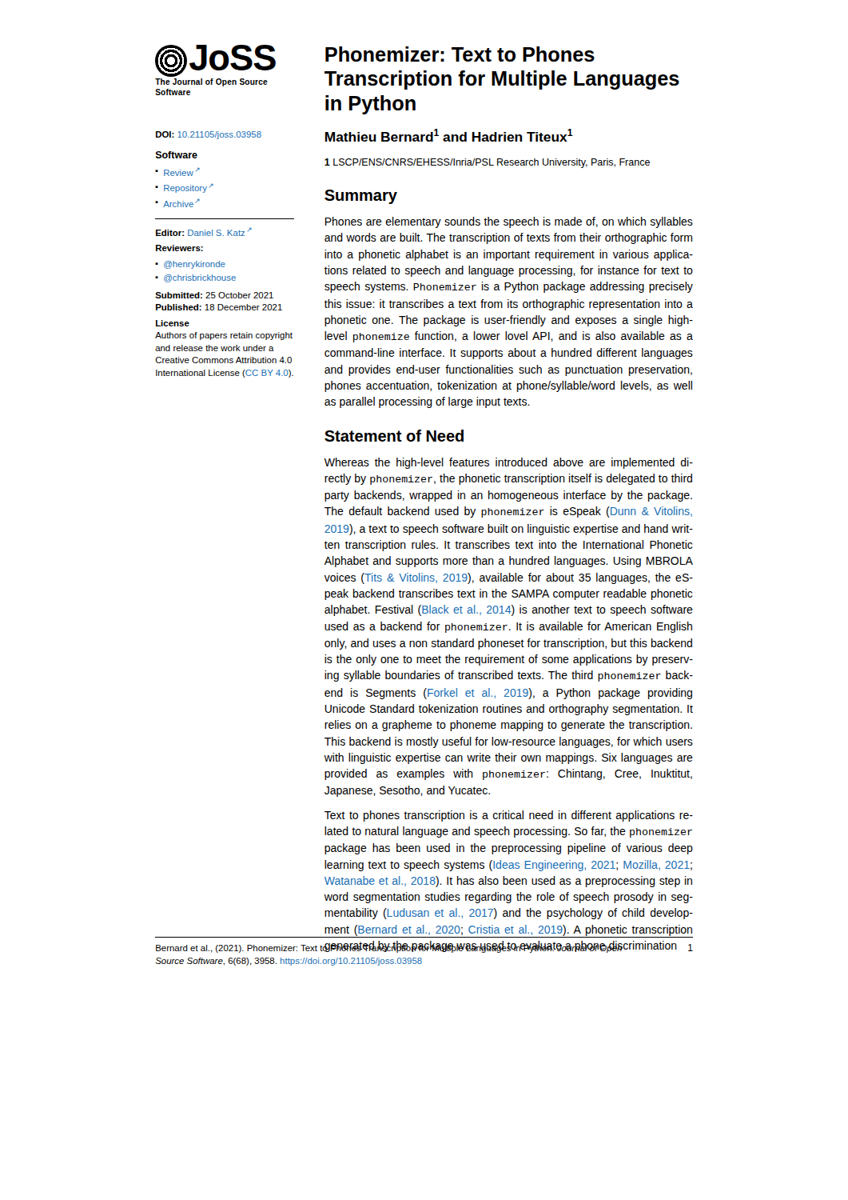JoSS
The Journal of Open Source Software
DOI: 10.21105/joss.03958
Software
Review
Repository
Archive
Editor: Daniel S. Katz
Reviewers:
@henrykironde
@chrisbrickhouse
Submitted: 25 October 2021
Published: 18 December 2021
License
Authors of papers retain copyright and release the work under a Creative Commons Attribution 4.0 International License (CC BY 4.0).
Phonemizer: Text to Phones Transcription for Multiple Languages in Python
Mathieu Bernard1 and Hadrien Titeux1
1 LSCP/ENS/CNRS/EHESS/Inria/PSL Research University, Paris, France
Summary
Phones are elementary sounds the speech is made of, on which syllables and words are built. The transcription of texts from their orthographic form into a phonetic alphabet is an important requirement in various applications related to speech and language processing, for instance for text to speech systems. Phonemizer is a Python package addressing precisely this issue: it transcribes a text from its orthographic representation into a phonetic one. The package is user-friendly and exposes a single high-level phonemize function, a lower lovel API, and is also available as a command-line interface. It supports about a hundred different languages and provides end-user functionalities such as punctuation preservation, phones accentuation, tokenization at phone/syllable/word levels, as well as parallel processing of large input texts.
Statement of Need
Whereas the high-level features introduced above are implemented directly by phonemizer, the phonetic transcription itself is delegated to third party backends, wrapped in an homogeneous interface by the package. The default backend used by phonemizer is eSpeak (Dunn & Vitolins, 2019), a text to speech software built on linguistic expertise and hand written transcription rules. It transcribes text into the International Phonetic Alphabet and supports more than a hundred languages. Using MBROLA voices (Tits & Vitolins, 2019), available for about 35 languages, the eSpeak backend transcribes text in the SAMPA computer readable phonetic alphabet. Festival (Black et al., 2014) is another text to speech software used as a backend for phonemizer. It is available for American English only, and uses a non standard phoneset for transcription, but this backend is the only one to meet the requirement of some applications by preserving syllable boundaries of transcribed texts. The third phonemizer backend is Segments (Forkel et al., 2019), a Python package providing Unicode Standard tokenization routines and orthography segmentation. It relies on a grapheme to phoneme mapping to generate the transcription. This backend is mostly useful for low-resource languages, for which users with linguistic expertise can write their own mappings. Six languages are provided as examples with phonemizer: Chintang, Cree, Inuktitut, Japanese, Sesotho, and Yucatec.
Text to phones transcription is a critical need in different applications related to natural language and speech processing. So far, the phonemizer package has been used in the preprocessing pipeline of various deep learning text to speech systems (Ideas Engineering, 2021; Mozilla, 2021; Watanabe et al., 2018). It has also been used as a preprocessing step in word segmentation studies regarding the role of speech prosody in segmentability (Ludusan et al., 2017) and the psychology of child development (Bernard et al., 2020; Cristia et al., 2019). A phonetic transcription generated by the package was used to evaluate a phone discrimination
Bernard et al., (2021). Phonemizer: Text to Phones Transcription for Multiple Languages in Python. Journal of Open Source Software, 6(68), 3958. https://doi.org/10.21105/joss.03958
1